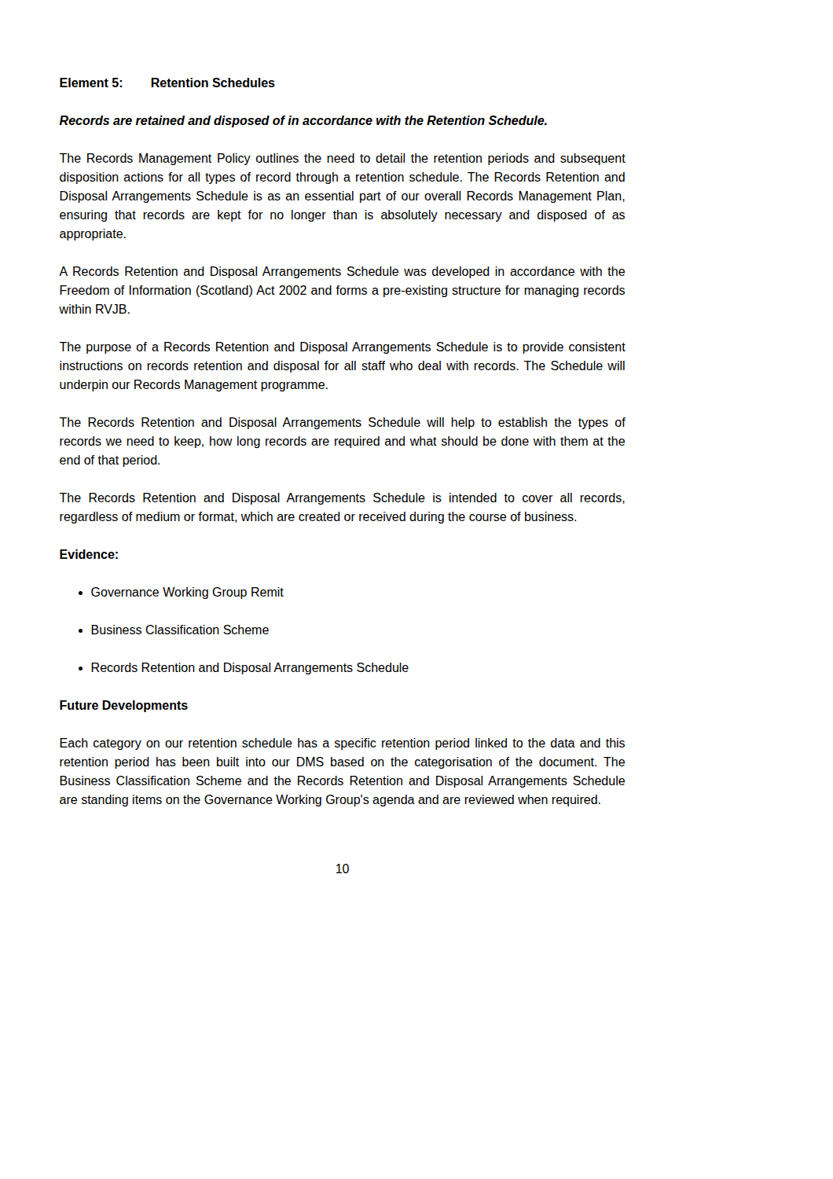Element 5: Retention Schedules
Records are retained and disposed of in accordance with the Retention Schedule.
The Records Management Policy outlines the need to detail the retention periods and subsequent disposition actions for all types of record through a retention schedule. The Records Retention and Disposal Arrangements Schedule is as an essential part of our overall Records Management Plan, ensuring that records are kept for no longer than is absolutely necessary and disposed of as appropriate.
A Records Retention and Disposal Arrangements Schedule was developed in accordance with the Freedom of Information (Scotland) Act 2002 and forms a pre-existing structure for managing records within RVJB.
The purpose of a Records Retention and Disposal Arrangements Schedule is to provide consistent instructions on records retention and disposal for all staff who deal with records. The Schedule will underpin our Records Management programme.
The Records Retention and Disposal Arrangements Schedule will help to establish the types of records we need to keep, how long records are required and what should be done with them at the end of that period.
The Records Retention and Disposal Arrangements Schedule is intended to cover all records, regardless of medium or format, which are created or received during the course of business.
Evidence:
Governance Working Group Remit
Business Classification Scheme
Records Retention and Disposal Arrangements Schedule
Future Developments
Each category on our retention schedule has a specific retention period linked to the data and this retention period has been built into our DMS based on the categorisation of the document. The Business Classification Scheme and the Records Retention and Disposal Arrangements Schedule are standing items on the Governance Working Group's agenda and are reviewed when required.
10